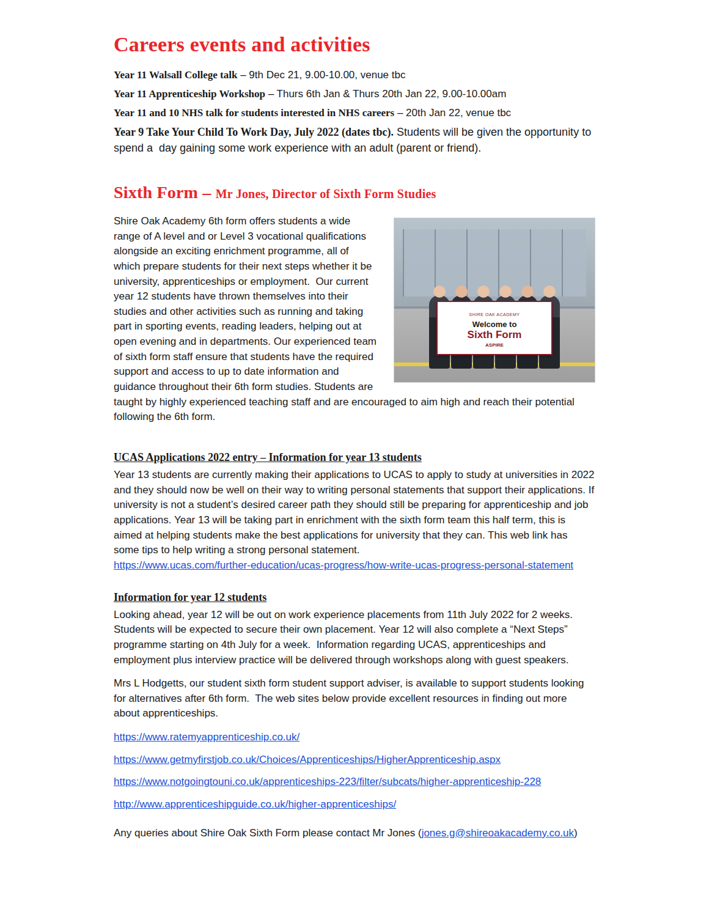Careers events and activities
Year 11 Walsall College talk – 9th Dec 21, 9.00-10.00, venue tbc
Year 11 Apprenticeship Workshop – Thurs 6th Jan & Thurs 20th Jan 22, 9.00-10.00am
Year 11 and 10 NHS talk for students interested in NHS careers – 20th Jan 22, venue tbc
Year 9 Take Your Child To Work Day, July 2022 (dates tbc). Students will be given the opportunity to spend a day gaining some work experience with an adult (parent or friend).
Sixth Form – Mr Jones, Director of Sixth Form Studies
SHIRE OAK ACADEMY
Welcome to
Sixth Form
ASPIRE
Shire Oak Academy 6th form offers students a wide range of A level and or Level 3 vocational qualifications alongside an exciting enrichment programme, all of which prepare students for their next steps whether it be university, apprenticeships or employment. Our current year 12 students have thrown themselves into their studies and other activities such as running and taking part in sporting events, reading leaders, helping out at open evening and in departments. Our experienced team of sixth form staff ensure that students have the required support and access to up to date information and guidance throughout their 6th form studies. Students are taught by highly experienced teaching staff and are encouraged to aim high and reach their potential following the 6th form.
UCAS Applications 2022 entry – Information for year 13 students
Year 13 students are currently making their applications to UCAS to apply to study at universities in 2022 and they should now be well on their way to writing personal statements that support their applications. If university is not a student’s desired career path they should still be preparing for apprenticeship and job applications. Year 13 will be taking part in enrichment with the sixth form team this half term, this is aimed at helping students make the best applications for university that they can. This web link has some tips to help writing a strong personal statement.
https://www.ucas.com/further-education/ucas-progress/how-write-ucas-progress-personal-statement
Information for year 12 students
Looking ahead, year 12 will be out on work experience placements from 11th July 2022 for 2 weeks. Students will be expected to secure their own placement. Year 12 will also complete a “Next Steps” programme starting on 4th July for a week. Information regarding UCAS, apprenticeships and employment plus interview practice will be delivered through workshops along with guest speakers.
Mrs L Hodgetts, our student sixth form student support adviser, is available to support students looking for alternatives after 6th form. The web sites below provide excellent resources in finding out more about apprenticeships.
https://www.ratemyapprenticeship.co.uk/
https://www.getmyfirstjob.co.uk/Choices/Apprenticeships/HigherApprenticeship.aspx
https://www.notgoingtouni.co.uk/apprenticeships-223/filter/subcats/higher-apprenticeship-228
http://www.apprenticeshipguide.co.uk/higher-apprenticeships/
Any queries about Shire Oak Sixth Form please contact Mr Jones (jones.g@shireoakacademy.co.uk)